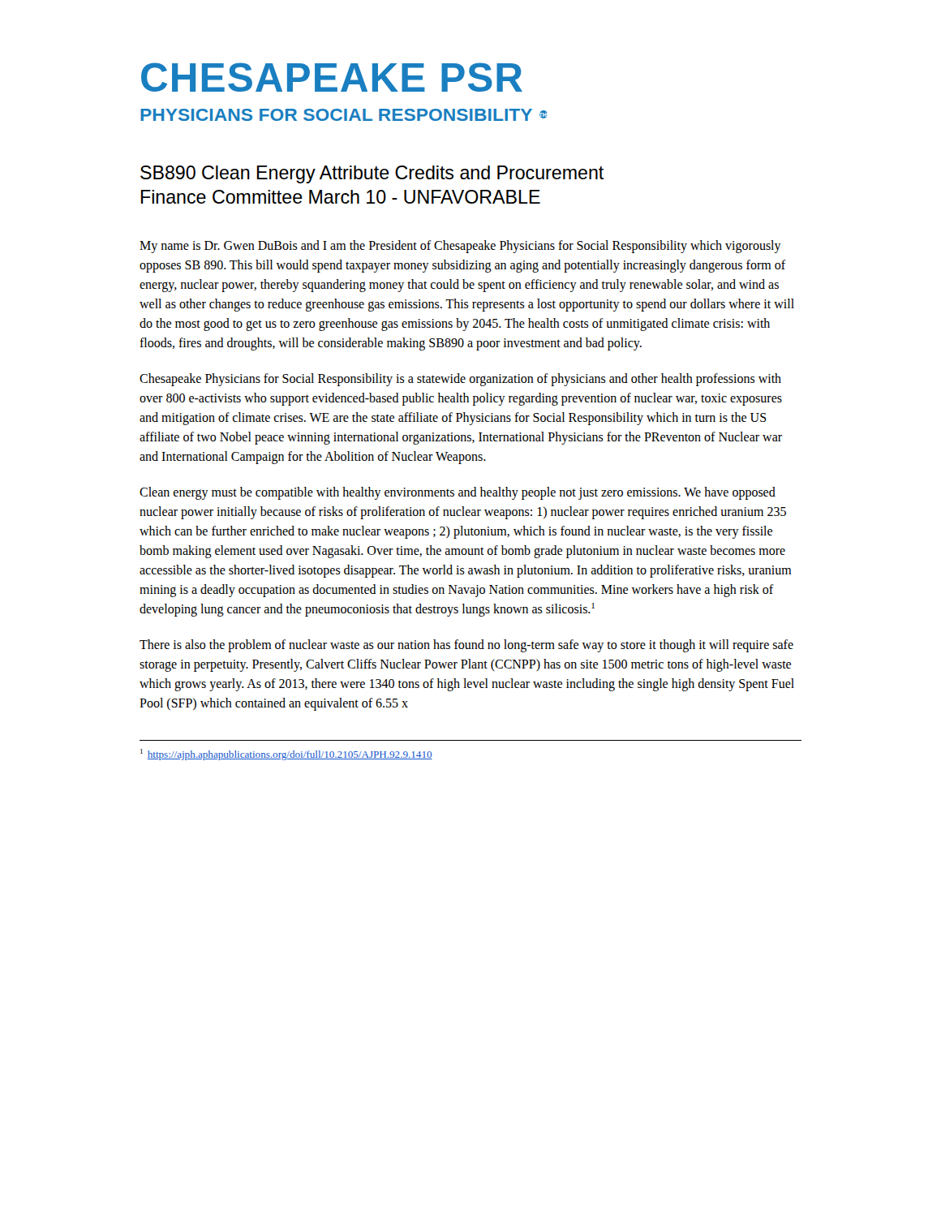CHESAPEAKE PSR
PHYSICIANS FOR SOCIAL RESPONSIBILITY THE NOBEL PEACE PRIZE
SB890 Clean Energy Attribute Credits and Procurement
Finance Committee March 10 - UNFAVORABLE
My name is Dr. Gwen DuBois and I am the President of Chesapeake Physicians for Social Responsibility which vigorously opposes SB 890. This bill would spend taxpayer money subsidizing an aging and potentially increasingly dangerous form of energy, nuclear power, thereby squandering money that could be spent on efficiency and truly renewable solar, and wind as well as other changes to reduce greenhouse gas emissions. This represents a lost opportunity to spend our dollars where it will do the most good to get us to zero greenhouse gas emissions by 2045. The health costs of unmitigated climate crisis: with floods, fires and droughts, will be considerable making SB890 a poor investment and bad policy.
Chesapeake Physicians for Social Responsibility is a statewide organization of physicians and other health professions with over 800 e-activists who support evidenced-based public health policy regarding prevention of nuclear war, toxic exposures and mitigation of climate crises. WE are the state affiliate of Physicians for Social Responsibility which in turn is the US affiliate of two Nobel peace winning international organizations, International Physicians for the PReventon of Nuclear war and International Campaign for the Abolition of Nuclear Weapons.
Clean energy must be compatible with healthy environments and healthy people not just zero emissions. We have opposed nuclear power initially because of risks of proliferation of nuclear weapons: 1) nuclear power requires enriched uranium 235 which can be further enriched to make nuclear weapons ; 2) plutonium, which is found in nuclear waste, is the very fissile bomb making element used over Nagasaki. Over time, the amount of bomb grade plutonium in nuclear waste becomes more accessible as the shorter-lived isotopes disappear. The world is awash in plutonium. In addition to proliferative risks, uranium mining is a deadly occupation as documented in studies on Navajo Nation communities. Mine workers have a high risk of developing lung cancer and the pneumoconiosis that destroys lungs known as silicosis.1
There is also the problem of nuclear waste as our nation has found no long-term safe way to store it though it will require safe storage in perpetuity. Presently, Calvert Cliffs Nuclear Power Plant (CCNPP) has on site 1500 metric tons of high-level waste which grows yearly. As of 2013, there were 1340 tons of high level nuclear waste including the single high density Spent Fuel Pool (SFP) which contained an equivalent of 6.55 x
1 https://ajph.aphapublications.org/doi/full/10.2105/AJPH.92.9.1410